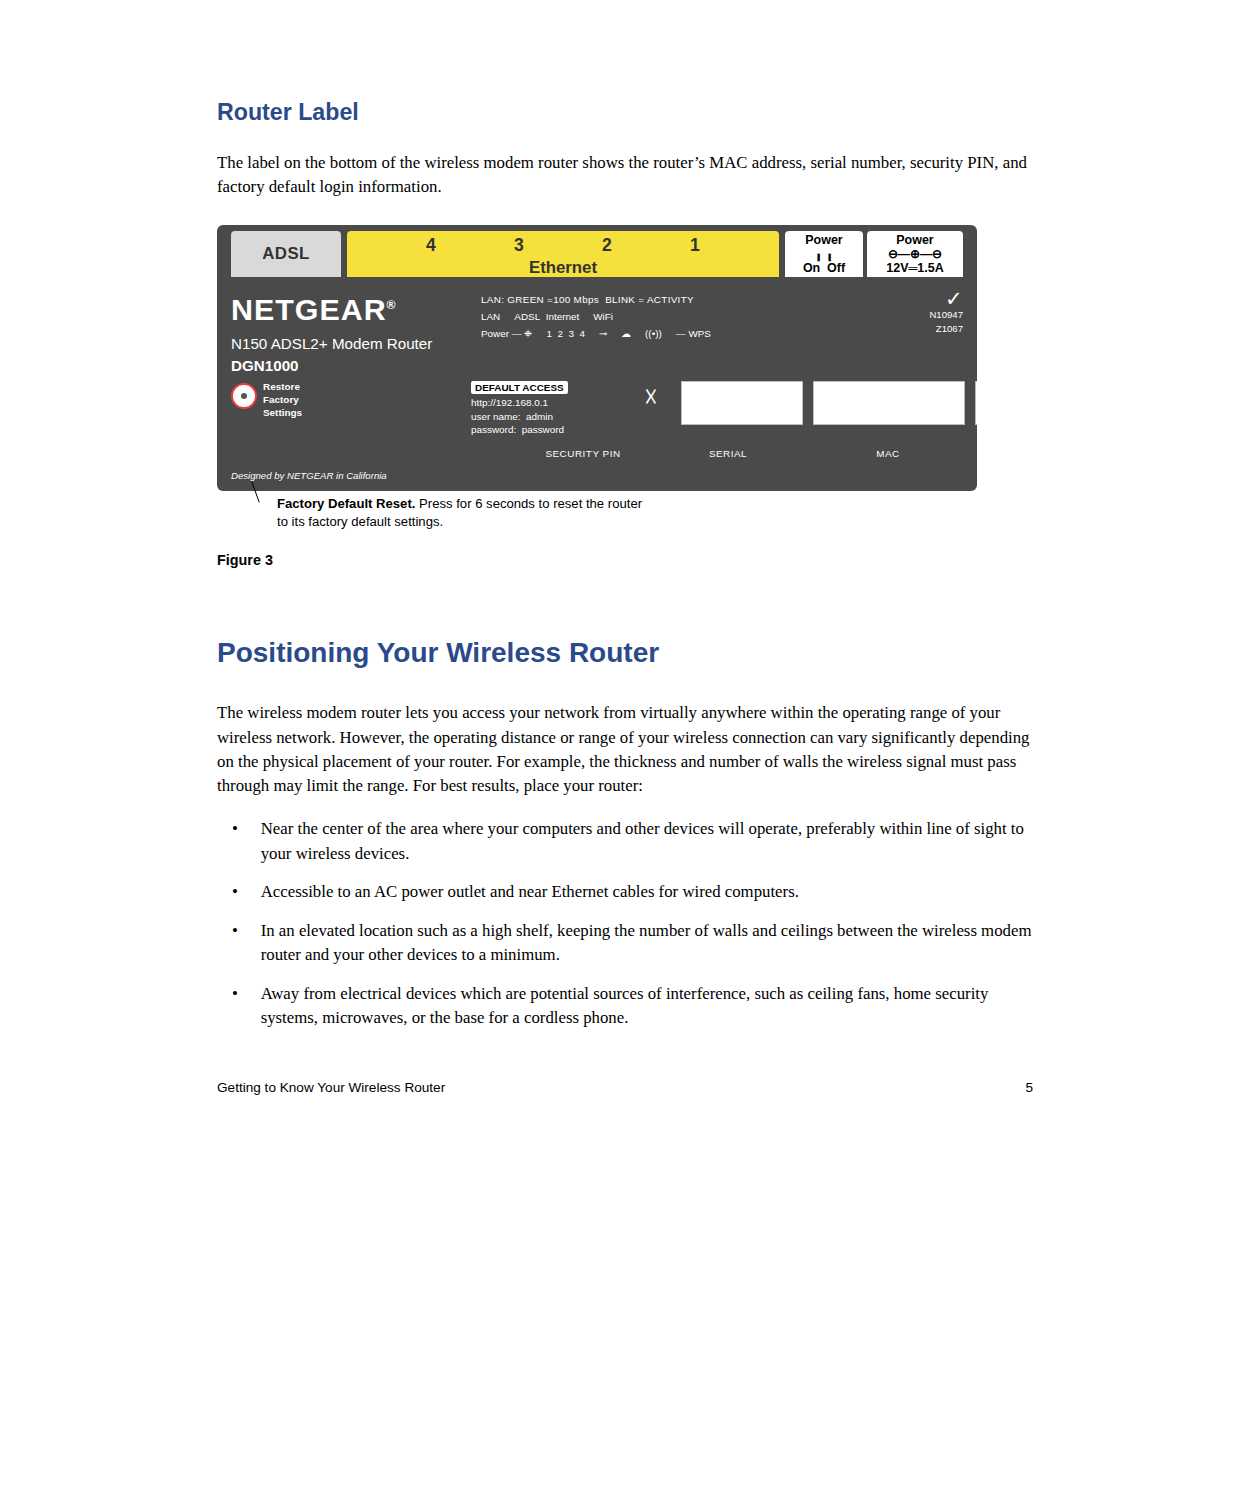Router Label
The label on the bottom of the wireless modem router shows the router’s MAC address, serial number, security PIN, and factory default login information.
ADSL
4321
Ethernet
Power
╻ ╻
On Off
Power
⊖—⊕—⊖
12V═1.5A
NETGEAR®
N150 ADSL2+ Modem Router DGN1000
LAN: GREEN =100 Mbps BLINK = ACTIVITY
LAN ADSL Internet WiFi
Power — ⎈ 1 2 3 4 ⊸ ☁ ((•)) — WPS
✓
N10947
Z1067
Restore
Factory
Settings
DEFAULT ACCESS
http://192.168.0.1
user name: admin
password: password
☓
SECURITY PIN SERIAL MAC
Designed by NETGEAR in California
Factory Default Reset. Press for 6 seconds to reset the router
to its factory default settings.
Figure 3
Positioning Your Wireless Router
The wireless modem router lets you access your network from virtually anywhere within the operating range of your wireless network. However, the operating distance or range of your wireless connection can vary significantly depending on the physical placement of your router. For example, the thickness and number of walls the wireless signal must pass through may limit the range. For best results, place your router:
Near the center of the area where your computers and other devices will operate, preferably within line of sight to your wireless devices.
Accessible to an AC power outlet and near Ethernet cables for wired computers.
In an elevated location such as a high shelf, keeping the number of walls and ceilings between the wireless modem router and your other devices to a minimum.
Away from electrical devices which are potential sources of interference, such as ceiling fans, home security systems, microwaves, or the base for a cordless phone.
Getting to Know Your Wireless Router 5